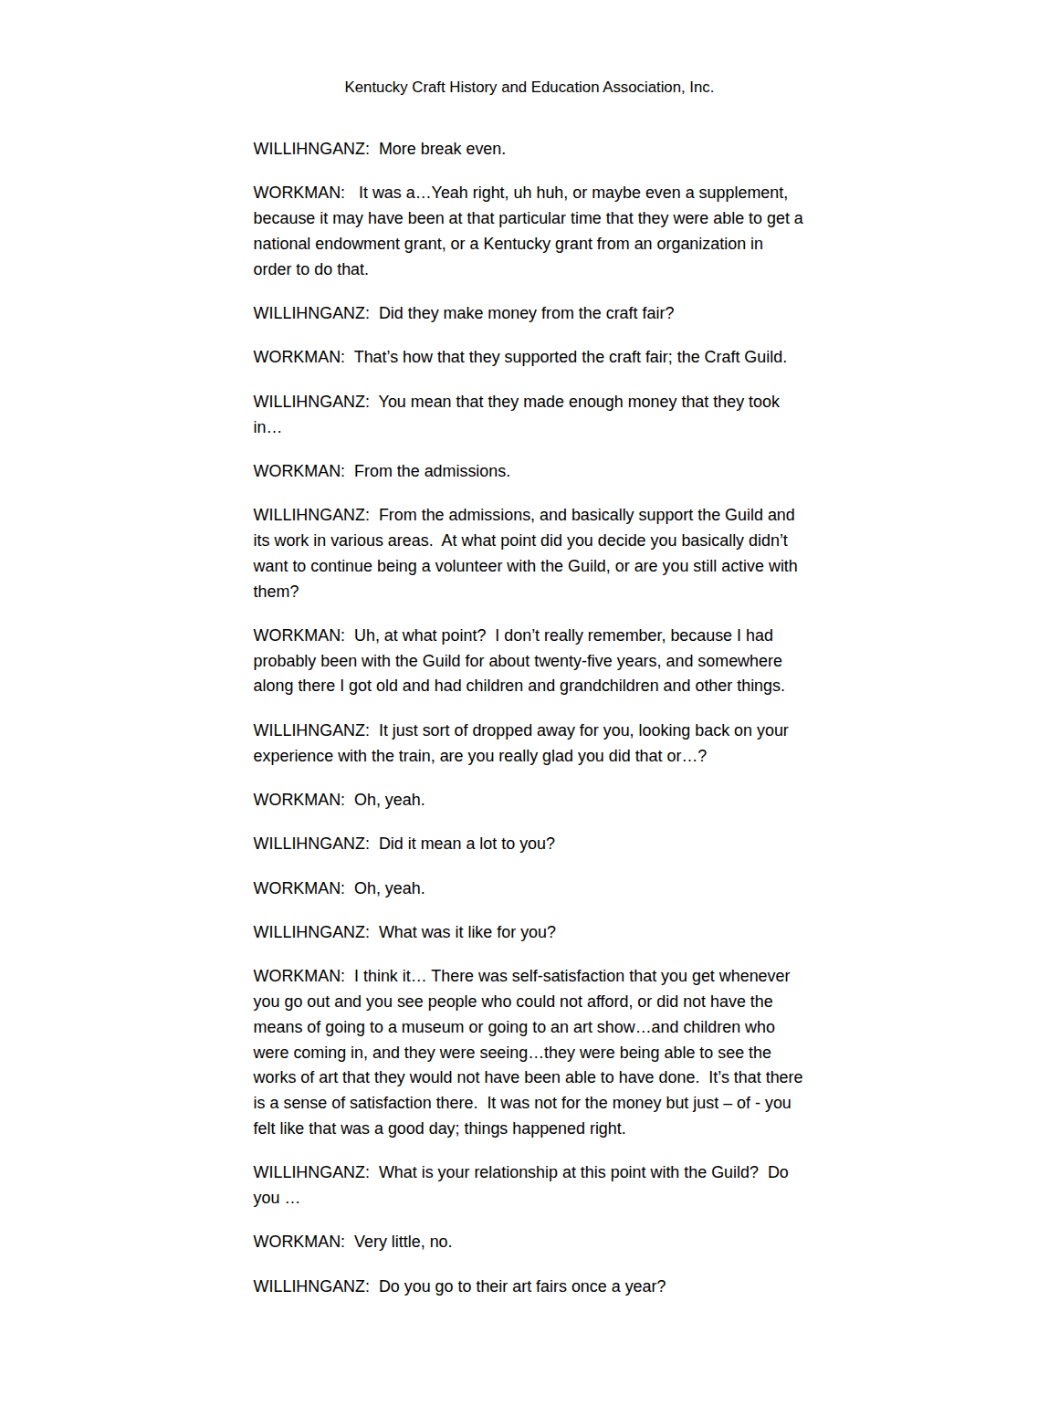Kentucky Craft History and Education Association, Inc.
WILLIHNGANZ: More break even.
WORKMAN: It was a…Yeah right, uh huh, or maybe even a supplement, because it may have been at that particular time that they were able to get a national endowment grant, or a Kentucky grant from an organization in order to do that.
WILLIHNGANZ: Did they make money from the craft fair?
WORKMAN: That’s how that they supported the craft fair; the Craft Guild.
WILLIHNGANZ: You mean that they made enough money that they took in…
WORKMAN: From the admissions.
WILLIHNGANZ: From the admissions, and basically support the Guild and its work in various areas. At what point did you decide you basically didn’t want to continue being a volunteer with the Guild, or are you still active with them?
WORKMAN: Uh, at what point? I don’t really remember, because I had probably been with the Guild for about twenty-five years, and somewhere along there I got old and had children and grandchildren and other things.
WILLIHNGANZ: It just sort of dropped away for you, looking back on your experience with the train, are you really glad you did that or…?
WORKMAN: Oh, yeah.
WILLIHNGANZ: Did it mean a lot to you?
WORKMAN: Oh, yeah.
WILLIHNGANZ: What was it like for you?
WORKMAN: I think it… There was self-satisfaction that you get whenever you go out and you see people who could not afford, or did not have the means of going to a museum or going to an art show…and children who were coming in, and they were seeing…they were being able to see the works of art that they would not have been able to have done. It’s that there is a sense of satisfaction there. It was not for the money but just – of - you felt like that was a good day; things happened right.
WILLIHNGANZ: What is your relationship at this point with the Guild? Do you …
WORKMAN: Very little, no.
WILLIHNGANZ: Do you go to their art fairs once a year?